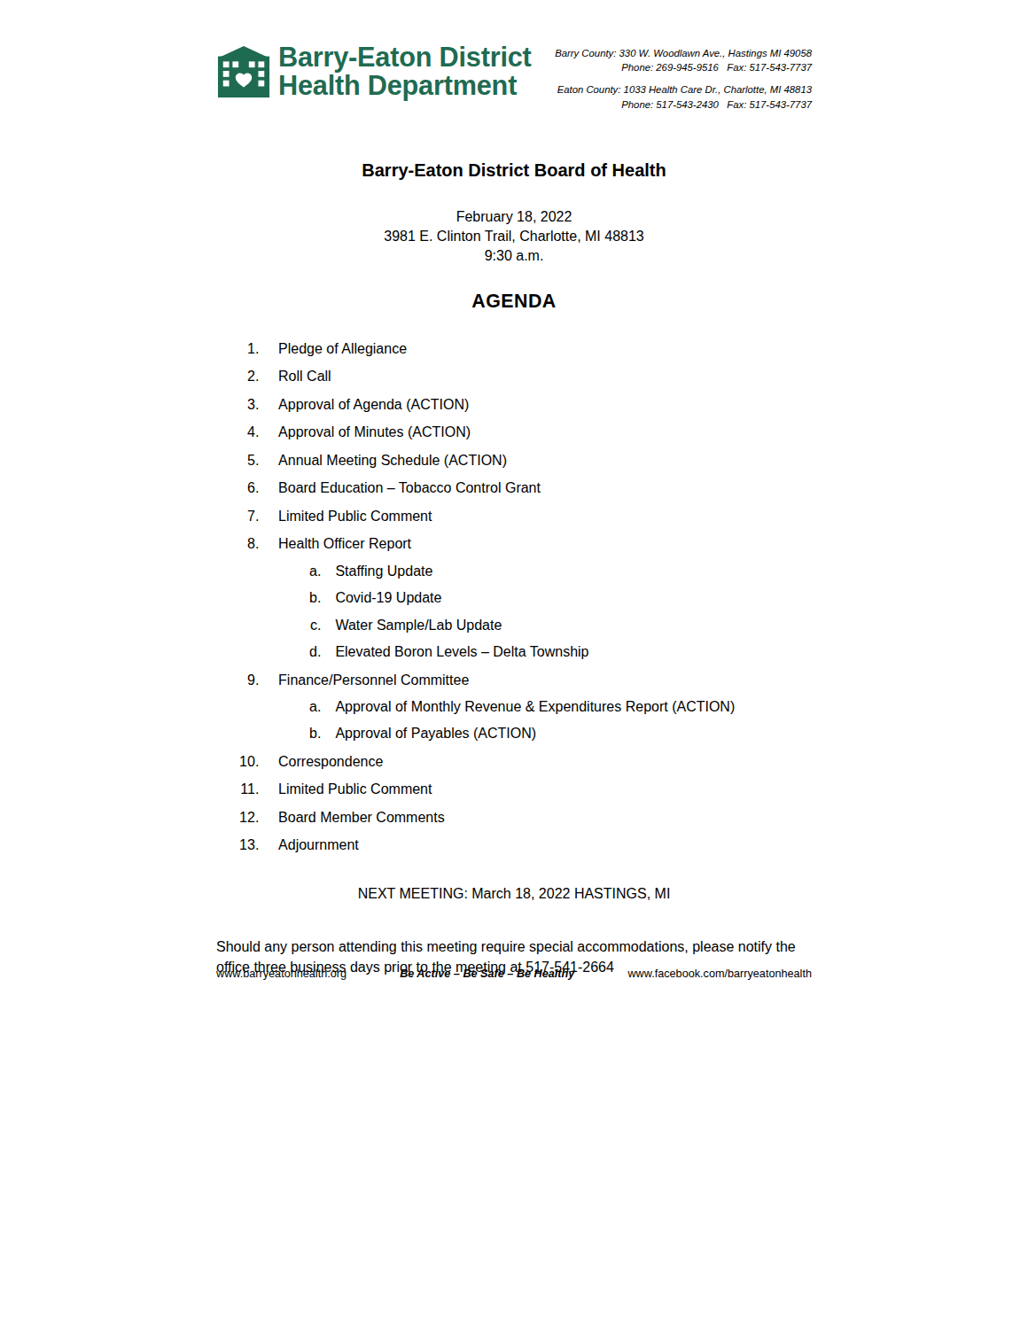Barry-Eaton District Health Department
Barry County: 330 W. Woodlawn Ave., Hastings MI 49058
Phone: 269-945-9516 Fax: 517-543-7737
Eaton County: 1033 Health Care Dr., Charlotte, MI 48813
Phone: 517-543-2430 Fax: 517-543-7737
Barry-Eaton District Board of Health
February 18, 2022
3981 E. Clinton Trail, Charlotte, MI 48813
9:30 a.m.
AGENDA
Pledge of Allegiance
Roll Call
Approval of Agenda (ACTION)
Approval of Minutes (ACTION)
Annual Meeting Schedule (ACTION)
Board Education – Tobacco Control Grant
Limited Public Comment
Health Officer Report
Staffing Update
Covid-19 Update
Water Sample/Lab Update
Elevated Boron Levels – Delta Township
Finance/Personnel Committee
Approval of Monthly Revenue & Expenditures Report (ACTION)
Approval of Payables (ACTION)
Correspondence
Limited Public Comment
Board Member Comments
Adjournment
NEXT MEETING: March 18, 2022 HASTINGS, MI
Should any person attending this meeting require special accommodations, please notify the office three business days prior to the meeting at 517-541-2664
www.barryeatonhealth.org Be Active – Be Safe – Be Healthy www.facebook.com/barryeatonhealth